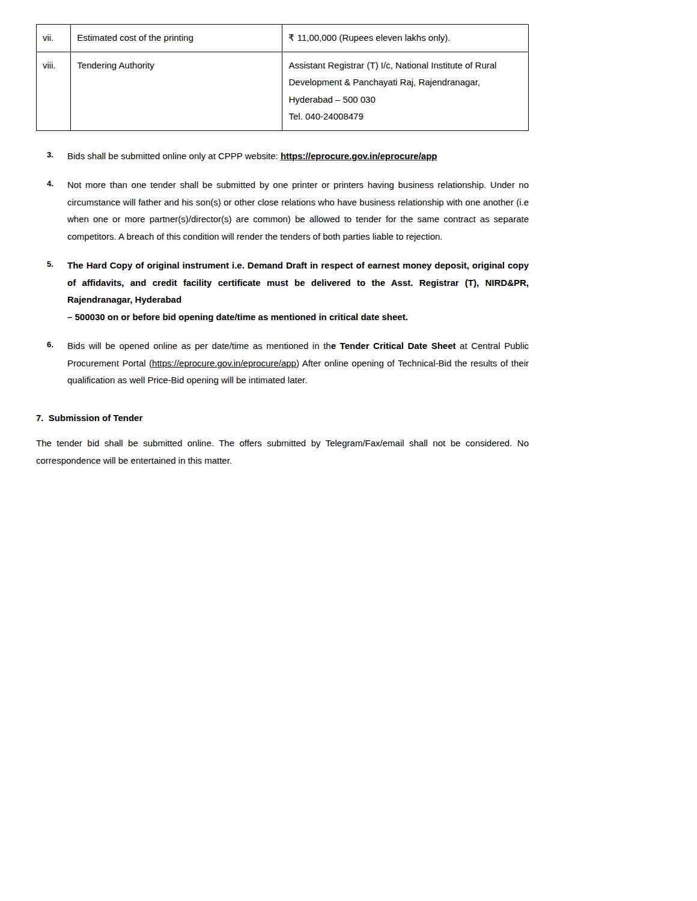| vii. | Estimated cost of the printing | ₹ 11,00,000 (Rupees eleven lakhs only). |
| viii. | Tendering Authority | Assistant Registrar (T) I/c, National Institute of Rural Development & Panchayati Raj, Rajendranagar, Hyderabad – 500 030 Tel. 040-24008479 |
3. Bids shall be submitted online only at CPPP website: https://eprocure.gov.in/eprocure/app
4. Not more than one tender shall be submitted by one printer or printers having business relationship. Under no circumstance will father and his son(s) or other close relations who have business relationship with one another (i.e when one or more partner(s)/director(s) are common) be allowed to tender for the same contract as separate competitors. A breach of this condition will render the tenders of both parties liable to rejection.
5. The Hard Copy of original instrument i.e. Demand Draft in respect of earnest money deposit, original copy of affidavits, and credit facility certificate must be delivered to the Asst. Registrar (T), NIRD&PR, Rajendranagar, Hyderabad
– 500030 on or before bid opening date/time as mentioned in critical date sheet.
6. Bids will be opened online as per date/time as mentioned in the Tender Critical Date Sheet at Central Public Procurement Portal (https://eprocure.gov.in/eprocure/app) After online opening of Technical-Bid the results of their qualification as well Price-Bid opening will be intimated later.
7. Submission of Tender
The tender bid shall be submitted online. The offers submitted by Telegram/Fax/email shall not be considered. No correspondence will be entertained in this matter.